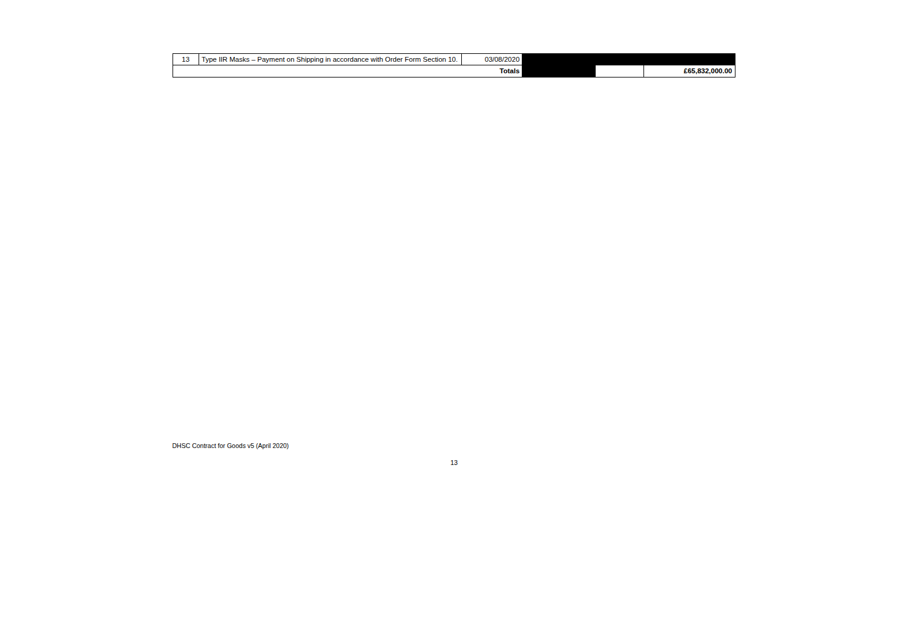| 13 | Type IIR Masks – Payment on Shipping in accordance with Order Form Section 10. | 03/08/2020 | | | |
| Totals | | | £65,832,000.00 |
DHSC Contract for Goods v5 (April 2020)
13